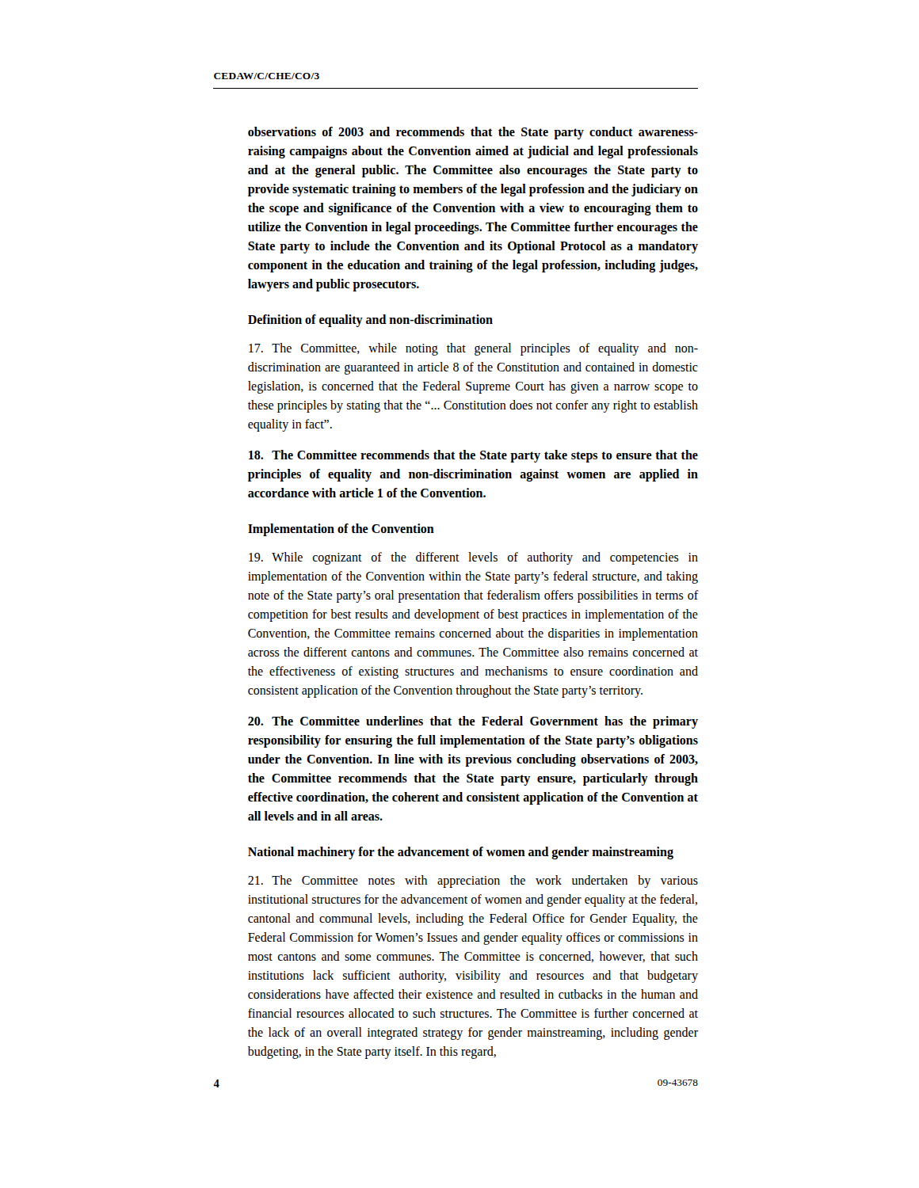CEDAW/C/CHE/CO/3
observations of 2003 and recommends that the State party conduct awareness-raising campaigns about the Convention aimed at judicial and legal professionals and at the general public. The Committee also encourages the State party to provide systematic training to members of the legal profession and the judiciary on the scope and significance of the Convention with a view to encouraging them to utilize the Convention in legal proceedings. The Committee further encourages the State party to include the Convention and its Optional Protocol as a mandatory component in the education and training of the legal profession, including judges, lawyers and public prosecutors.
Definition of equality and non-discrimination
17. The Committee, while noting that general principles of equality and non-discrimination are guaranteed in article 8 of the Constitution and contained in domestic legislation, is concerned that the Federal Supreme Court has given a narrow scope to these principles by stating that the “... Constitution does not confer any right to establish equality in fact”.
18. The Committee recommends that the State party take steps to ensure that the principles of equality and non-discrimination against women are applied in accordance with article 1 of the Convention.
Implementation of the Convention
19. While cognizant of the different levels of authority and competencies in implementation of the Convention within the State party’s federal structure, and taking note of the State party’s oral presentation that federalism offers possibilities in terms of competition for best results and development of best practices in implementation of the Convention, the Committee remains concerned about the disparities in implementation across the different cantons and communes. The Committee also remains concerned at the effectiveness of existing structures and mechanisms to ensure coordination and consistent application of the Convention throughout the State party’s territory.
20. The Committee underlines that the Federal Government has the primary responsibility for ensuring the full implementation of the State party’s obligations under the Convention. In line with its previous concluding observations of 2003, the Committee recommends that the State party ensure, particularly through effective coordination, the coherent and consistent application of the Convention at all levels and in all areas.
National machinery for the advancement of women and gender mainstreaming
21. The Committee notes with appreciation the work undertaken by various institutional structures for the advancement of women and gender equality at the federal, cantonal and communal levels, including the Federal Office for Gender Equality, the Federal Commission for Women’s Issues and gender equality offices or commissions in most cantons and some communes. The Committee is concerned, however, that such institutions lack sufficient authority, visibility and resources and that budgetary considerations have affected their existence and resulted in cutbacks in the human and financial resources allocated to such structures. The Committee is further concerned at the lack of an overall integrated strategy for gender mainstreaming, including gender budgeting, in the State party itself. In this regard,
4 09-43678